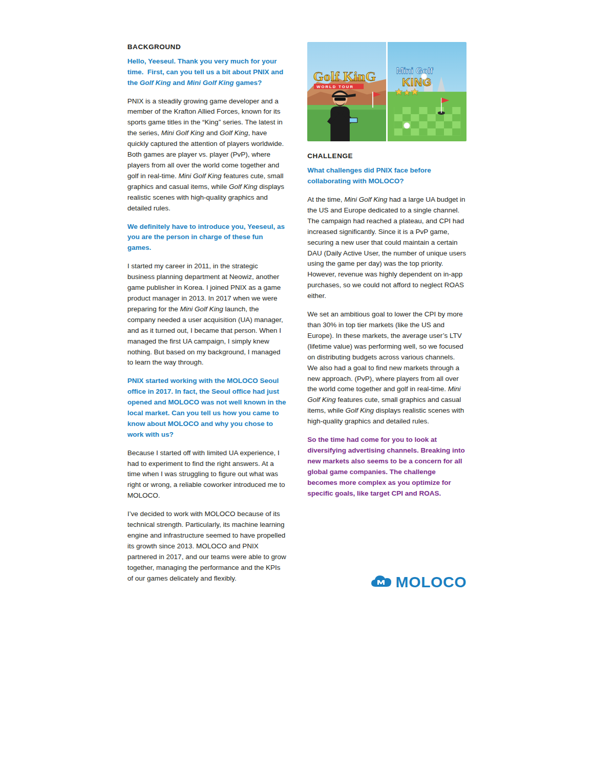Background
Hello, Yeeseul. Thank you very much for your time. First, can you tell us a bit about PNIX and the Golf King and Mini Golf King games?
PNIX is a steadily growing game developer and a member of the Krafton Allied Forces, known for its sports game titles in the “King” series. The latest in the series, Mini Golf King and Golf King, have quickly captured the attention of players worldwide. Both games are player vs. player (PvP), where players from all over the world come together and golf in real-time. Mini Golf King features cute, small graphics and casual items, while Golf King displays realistic scenes with high-quality graphics and detailed rules.
We definitely have to introduce you, Yeeseul, as you are the person in charge of these fun games.
I started my career in 2011, in the strategic business planning department at Neowiz, another game publisher in Korea. I joined PNIX as a game product manager in 2013. In 2017 when we were preparing for the Mini Golf King launch, the company needed a user acquisition (UA) manager, and as it turned out, I became that person. When I managed the first UA campaign, I simply knew nothing. But based on my background, I managed to learn the way through.
PNIX started working with the MOLOCO Seoul office in 2017. In fact, the Seoul office had just opened and MOLOCO was not well known in the local market. Can you tell us how you came to know about MOLOCO and why you chose to work with us?
Because I started off with limited UA experience, I had to experiment to find the right answers. At a time when I was struggling to figure out what was right or wrong, a reliable coworker introduced me to MOLOCO.
I’ve decided to work with MOLOCO because of its technical strength. Particularly, its machine learning engine and infrastructure seemed to have propelled its growth since 2013. MOLOCO and PNIX partnered in 2017, and our teams were able to grow together, managing the performance and the KPIs of our games delicately and flexibly.
Golf KinG WORLD TOUR Mini Golf KING
Challenge
What challenges did PNIX face before collaborating with MOLOCO?
At the time, Mini Golf King had a large UA budget in the US and Europe dedicated to a single channel. The campaign had reached a plateau, and CPI had increased significantly. Since it is a PvP game, securing a new user that could maintain a certain DAU (Daily Active User, the number of unique users using the game per day) was the top priority. However, revenue was highly dependent on in-app purchases, so we could not afford to neglect ROAS either.
We set an ambitious goal to lower the CPI by more than 30% in top tier markets (like the US and Europe). In these markets, the average user’s LTV (lifetime value) was performing well, so we focused on distributing budgets across various channels. We also had a goal to find new markets through a new approach. (PvP), where players from all over the world come together and golf in real-time. Mini Golf King features cute, small graphics and casual items, while Golf King displays realistic scenes with high-quality graphics and detailed rules.
So the time had come for you to look at diversifying advertising channels. Breaking into new markets also seems to be a concern for all global game companies. The challenge becomes more complex as you optimize for specific goals, like target CPI and ROAS.
MOLOCO